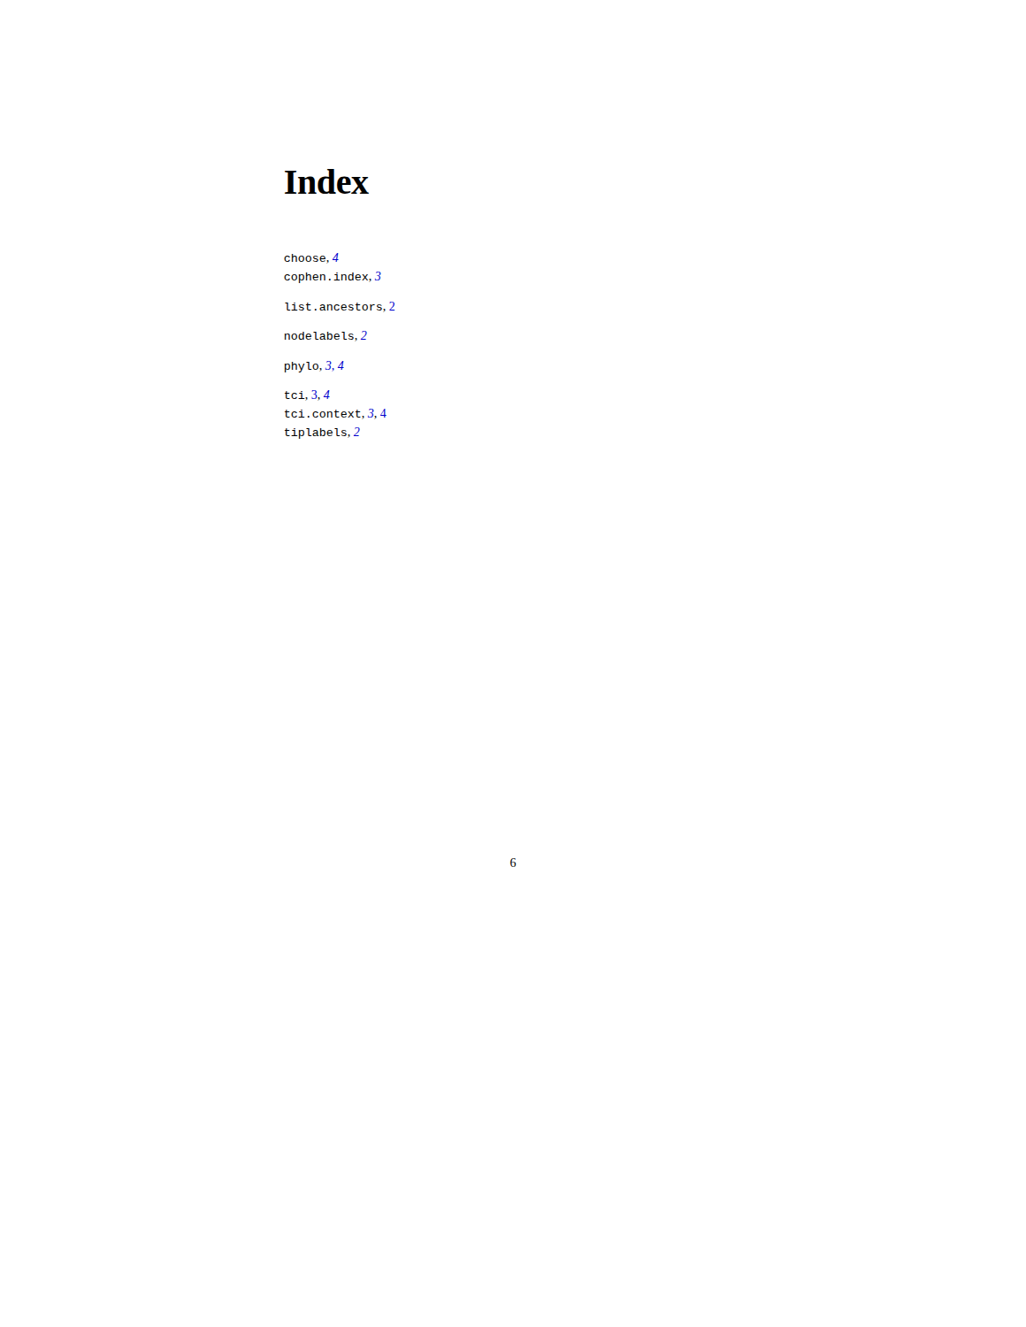Index
choose, 4
cophen.index, 3
list.ancestors, 2
nodelabels, 2
phylo, 3, 4
tci, 3, 4
tci.context, 3, 4
tiplabels, 2
6